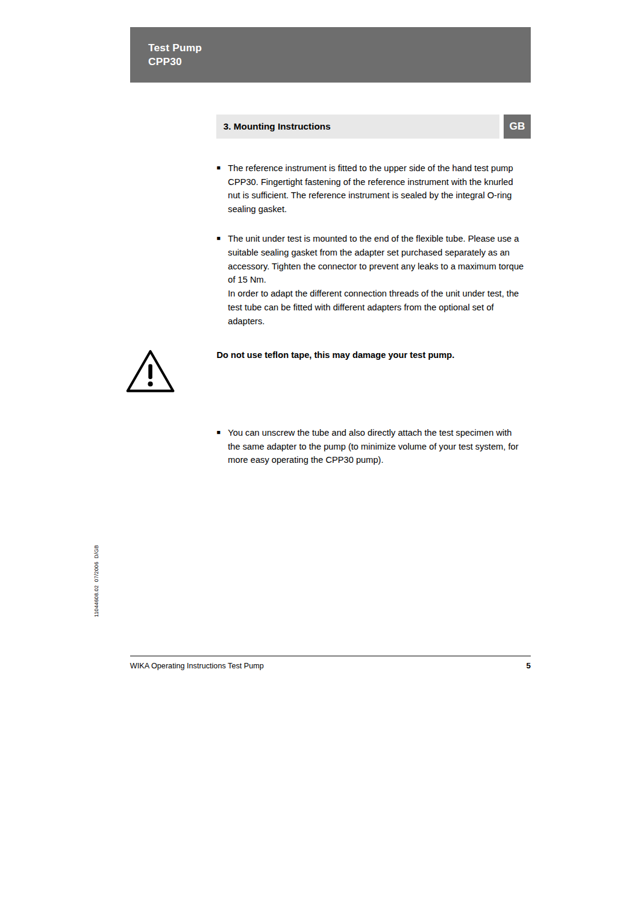Test PumpCPP30
3. Mounting Instructions
GB
■
The reference instrument is fitted to the upper side of the hand test pump CPP30. Fingertight fastening of the reference instrument with the knurled nut is sufficient. The reference instrument is sealed by the integral O-ring sealing gasket.
■
The unit under test is mounted to the end of the flexible tube. Please use a suitable sealing gasket from the adapter set purchased separately as an accessory. Tighten the connector to prevent any leaks to a maximum torque of 15 Nm.
In order to adapt the different connection threads of the unit under test, the test tube can be fitted with different adapters from the optional set of adapters.
Do not use teflon tape, this may damage your test pump.
■
You can unscrew the tube and also directly attach the test specimen with the same adapter to the pump (to minimize volume of your test system, for more easy operating the CPP30 pump).
11044608.02 07/2006 D/GB
WIKA Operating Instructions Test Pump
5